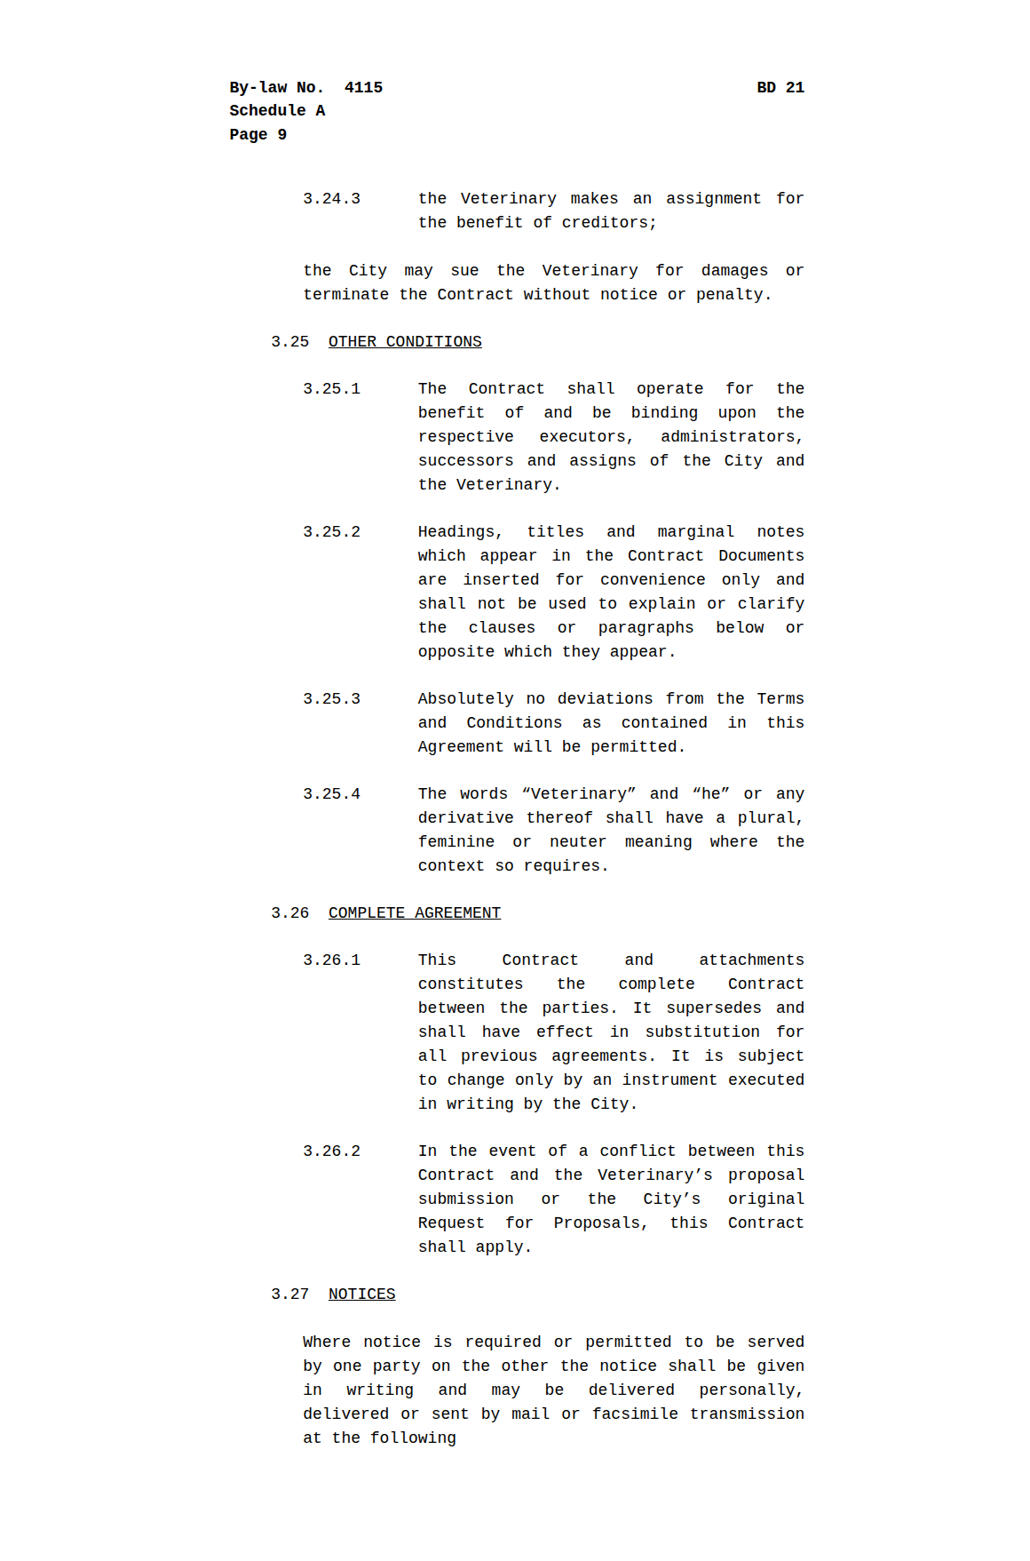By-law No. 4115 Schedule A Page 9
BD 21
3.24.3
the Veterinary makes an assignment for the benefit of creditors;
the City may sue the Veterinary for damages or terminate the Contract without notice or penalty.
3.25 OTHER CONDITIONS
3.25.1
The Contract shall operate for the benefit of and be binding upon the respective executors, administrators, successors and assigns of the City and the Veterinary.
3.25.2
Headings, titles and marginal notes which appear in the Contract Documents are inserted for convenience only and shall not be used to explain or clarify the clauses or paragraphs below or opposite which they appear.
3.25.3
Absolutely no deviations from the Terms and Conditions as contained in this Agreement will be permitted.
3.25.4
The words “Veterinary” and “he” or any derivative thereof shall have a plural, feminine or neuter meaning where the context so requires.
3.26 COMPLETE AGREEMENT
3.26.1
This Contract and attachments constitutes the complete Contract between the parties. It supersedes and shall have effect in substitution for all previous agreements. It is subject to change only by an instrument executed in writing by the City.
3.26.2
In the event of a conflict between this Contract and the Veterinary’s proposal submission or the City’s original Request for Proposals, this Contract shall apply.
3.27 NOTICES
Where notice is required or permitted to be served by one party on the other the notice shall be given in writing and may be delivered personally, delivered or sent by mail or facsimile transmission at the following